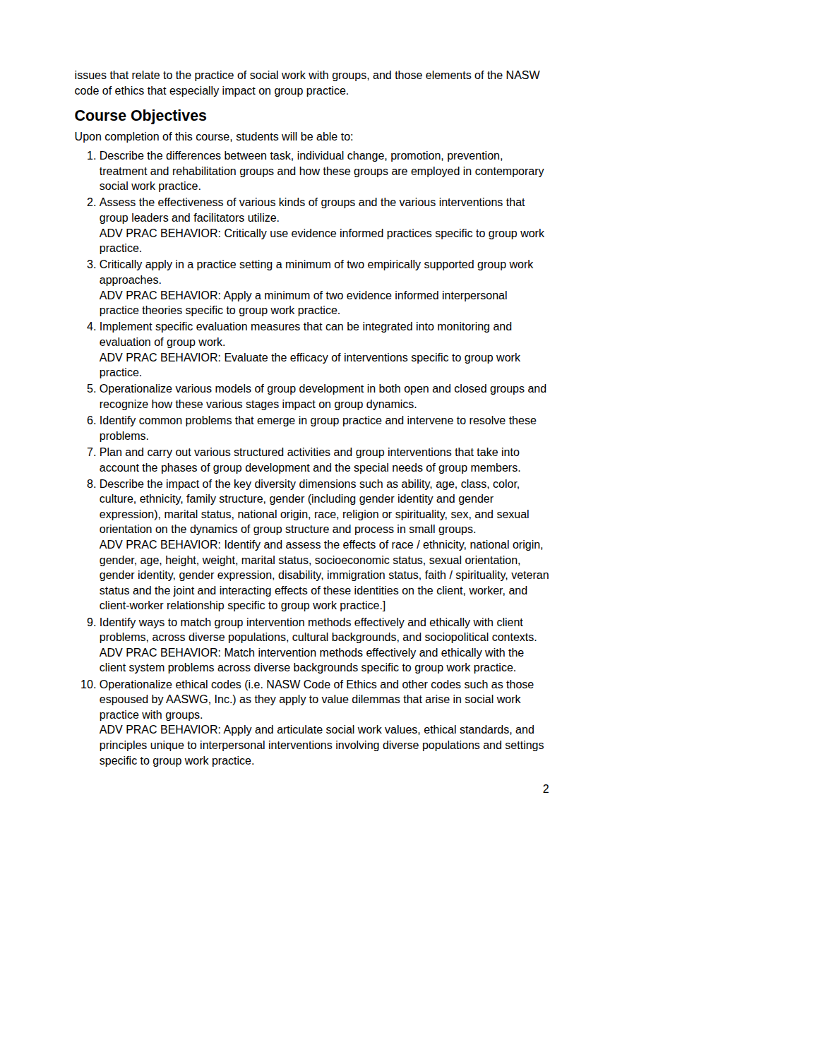issues that relate to the practice of social work with groups, and those elements of the NASW code of ethics that especially impact on group practice.
Course Objectives
Upon completion of this course, students will be able to:
Describe the differences between task, individual change, promotion, prevention, treatment and rehabilitation groups and how these groups are employed in contemporary social work practice.
Assess the effectiveness of various kinds of groups and the various interventions that group leaders and facilitators utilize.
ADV PRAC BEHAVIOR: Critically use evidence informed practices specific to group work practice.
Critically apply in a practice setting a minimum of two empirically supported group work approaches.
ADV PRAC BEHAVIOR: Apply a minimum of two evidence informed interpersonal practice theories specific to group work practice.
Implement specific evaluation measures that can be integrated into monitoring and evaluation of group work.
ADV PRAC BEHAVIOR: Evaluate the efficacy of interventions specific to group work practice.
Operationalize various models of group development in both open and closed groups and recognize how these various stages impact on group dynamics.
Identify common problems that emerge in group practice and intervene to resolve these problems.
Plan and carry out various structured activities and group interventions that take into account the phases of group development and the special needs of group members.
Describe the impact of the key diversity dimensions such as ability, age, class, color, culture, ethnicity, family structure, gender (including gender identity and gender expression), marital status, national origin, race, religion or spirituality, sex, and sexual orientation on the dynamics of group structure and process in small groups.
ADV PRAC BEHAVIOR: Identify and assess the effects of race / ethnicity, national origin, gender, age, height, weight, marital status, socioeconomic status, sexual orientation, gender identity, gender expression, disability, immigration status, faith / spirituality, veteran status and the joint and interacting effects of these identities on the client, worker, and client-worker relationship specific to group work practice.]
Identify ways to match group intervention methods effectively and ethically with client problems, across diverse populations, cultural backgrounds, and sociopolitical contexts.
ADV PRAC BEHAVIOR: Match intervention methods effectively and ethically with the client system problems across diverse backgrounds specific to group work practice.
Operationalize ethical codes (i.e. NASW Code of Ethics and other codes such as those espoused by AASWG, Inc.) as they apply to value dilemmas that arise in social work practice with groups.
ADV PRAC BEHAVIOR: Apply and articulate social work values, ethical standards, and principles unique to interpersonal interventions involving diverse populations and settings specific to group work practice.
2